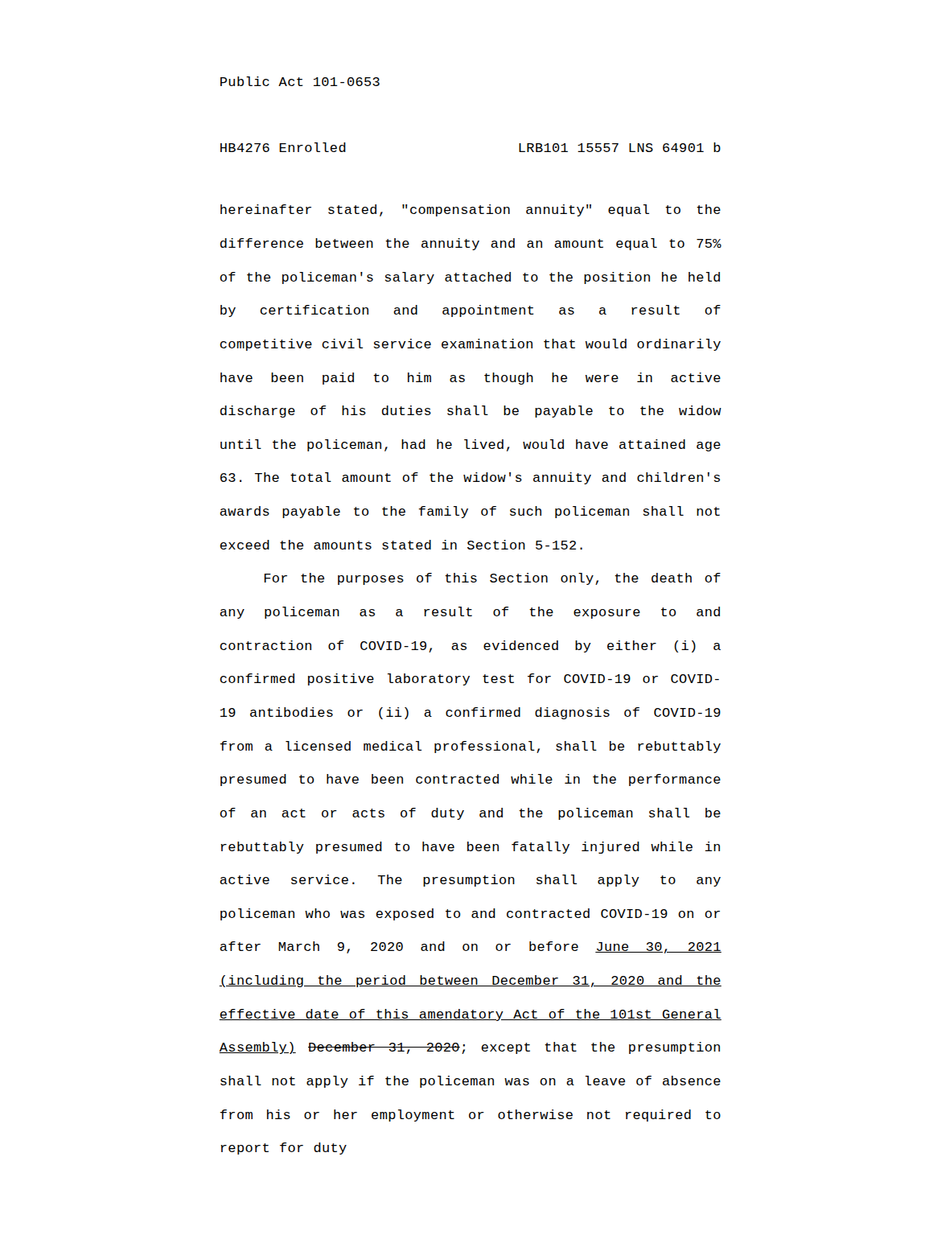Public Act 101-0653
HB4276 Enrolled LRB101 15557 LNS 64901 b
hereinafter stated, "compensation annuity" equal to the difference between the annuity and an amount equal to 75% of the policeman's salary attached to the position he held by certification and appointment as a result of competitive civil service examination that would ordinarily have been paid to him as though he were in active discharge of his duties shall be payable to the widow until the policeman, had he lived, would have attained age 63. The total amount of the widow's annuity and children's awards payable to the family of such policeman shall not exceed the amounts stated in Section 5-152.
For the purposes of this Section only, the death of any policeman as a result of the exposure to and contraction of COVID-19, as evidenced by either (i) a confirmed positive laboratory test for COVID-19 or COVID-19 antibodies or (ii) a confirmed diagnosis of COVID-19 from a licensed medical professional, shall be rebuttably presumed to have been contracted while in the performance of an act or acts of duty and the policeman shall be rebuttably presumed to have been fatally injured while in active service. The presumption shall apply to any policeman who was exposed to and contracted COVID-19 on or after March 9, 2020 and on or before June 30, 2021 (including the period between December 31, 2020 and the effective date of this amendatory Act of the 101st General Assembly) December 31, 2020; except that the presumption shall not apply if the policeman was on a leave of absence from his or her employment or otherwise not required to report for duty